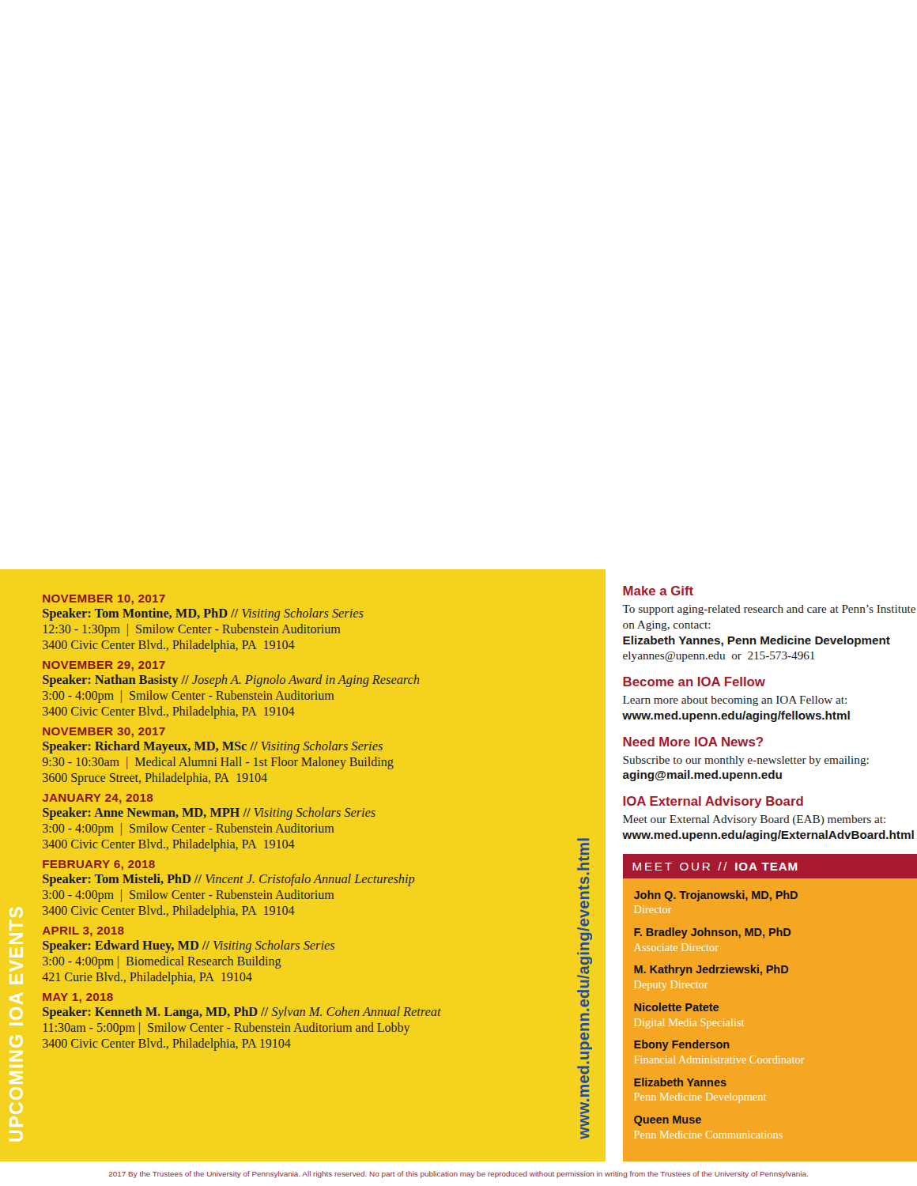UPCOMING IOA EVENTS
NOVEMBER 10, 2017
Speaker: Tom Montine, MD, PhD // Visiting Scholars Series
12:30 - 1:30pm | Smilow Center - Rubenstein Auditorium
3400 Civic Center Blvd., Philadelphia, PA 19104
NOVEMBER 29, 2017
Speaker: Nathan Basisty // Joseph A. Pignolo Award in Aging Research
3:00 - 4:00pm | Smilow Center - Rubenstein Auditorium
3400 Civic Center Blvd., Philadelphia, PA 19104
NOVEMBER 30, 2017
Speaker: Richard Mayeux, MD, MSc // Visiting Scholars Series
9:30 - 10:30am | Medical Alumni Hall - 1st Floor Maloney Building
3600 Spruce Street, Philadelphia, PA 19104
JANUARY 24, 2018
Speaker: Anne Newman, MD, MPH // Visiting Scholars Series
3:00 - 4:00pm | Smilow Center - Rubenstein Auditorium
3400 Civic Center Blvd., Philadelphia, PA 19104
FEBRUARY 6, 2018
Speaker: Tom Misteli, PhD // Vincent J. Cristofalo Annual Lectureship
3:00 - 4:00pm | Smilow Center - Rubenstein Auditorium
3400 Civic Center Blvd., Philadelphia, PA 19104
APRIL 3, 2018
Speaker: Edward Huey, MD // Visiting Scholars Series
3:00 - 4:00pm | Biomedical Research Building
421 Curie Blvd., Philadelphia, PA 19104
MAY 1, 2018
Speaker: Kenneth M. Langa, MD, PhD // Sylvan M. Cohen Annual Retreat
11:30am - 5:00pm | Smilow Center - Rubenstein Auditorium and Lobby
3400 Civic Center Blvd., Philadelphia, PA 19104
www.med.upenn.edu/aging/events.html
Make a Gift
To support aging-related research and care at Penn’s Institute on Aging, contact:
Elizabeth Yannes, Penn Medicine Development
elyannes@upenn.edu or 215-573-4961
Become an IOA Fellow
Learn more about becoming an IOA Fellow at:
www.med.upenn.edu/aging/fellows.html
Need More IOA News?
Subscribe to our monthly e-newsletter by emailing:
aging@mail.med.upenn.edu
IOA External Advisory Board
Meet our External Advisory Board (EAB) members at:
www.med.upenn.edu/aging/ExternalAdvBoard.html
MEET OUR // IOA TEAM
John Q. Trojanowski, MD, PhD
Director
F. Bradley Johnson, MD, PhD
Associate Director
M. Kathryn Jedrziewski, PhD
Deputy Director
Nicolette Patete
Digital Media Specialist
Ebony Fenderson
Financial Administrative Coordinator
Elizabeth Yannes
Penn Medicine Development
Queen Muse
Penn Medicine Communications
2017 By the Trustees of the University of Pennsylvania. All rights reserved. No part of this publication may be reproduced without permission in writing from the Trustees of the University of Pennsylvania.